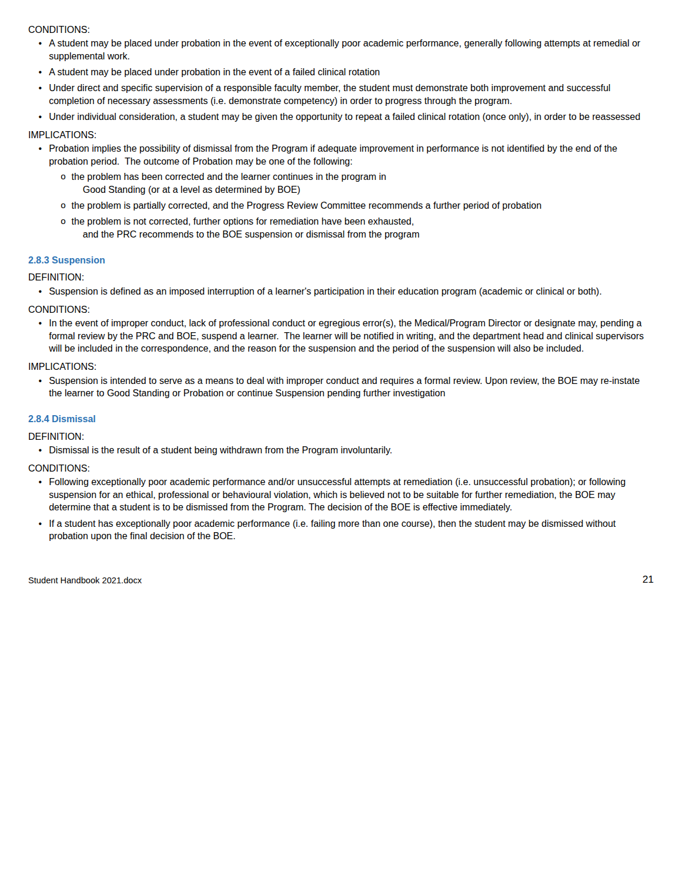CONDITIONS:
A student may be placed under probation in the event of exceptionally poor academic performance, generally following attempts at remedial or supplemental work.
A student may be placed under probation in the event of a failed clinical rotation
Under direct and specific supervision of a responsible faculty member, the student must demonstrate both improvement and successful completion of necessary assessments (i.e. demonstrate competency) in order to progress through the program.
Under individual consideration, a student may be given the opportunity to repeat a failed clinical rotation (once only), in order to be reassessed
IMPLICATIONS:
Probation implies the possibility of dismissal from the Program if adequate improvement in performance is not identified by the end of the probation period. The outcome of Probation may be one of the following:
the problem has been corrected and the learner continues in the program in Good Standing (or at a level as determined by BOE)
the problem is partially corrected, and the Progress Review Committee recommends a further period of probation
the problem is not corrected, further options for remediation have been exhausted, and the PRC recommends to the BOE suspension or dismissal from the program
2.8.3 Suspension
DEFINITION:
Suspension is defined as an imposed interruption of a learner's participation in their education program (academic or clinical or both).
CONDITIONS:
In the event of improper conduct, lack of professional conduct or egregious error(s), the Medical/Program Director or designate may, pending a formal review by the PRC and BOE, suspend a learner. The learner will be notified in writing, and the department head and clinical supervisors will be included in the correspondence, and the reason for the suspension and the period of the suspension will also be included.
IMPLICATIONS:
Suspension is intended to serve as a means to deal with improper conduct and requires a formal review. Upon review, the BOE may re-instate the learner to Good Standing or Probation or continue Suspension pending further investigation
2.8.4 Dismissal
DEFINITION:
Dismissal is the result of a student being withdrawn from the Program involuntarily.
CONDITIONS:
Following exceptionally poor academic performance and/or unsuccessful attempts at remediation (i.e. unsuccessful probation); or following suspension for an ethical, professional or behavioural violation, which is believed not to be suitable for further remediation, the BOE may determine that a student is to be dismissed from the Program. The decision of the BOE is effective immediately.
If a student has exceptionally poor academic performance (i.e. failing more than one course), then the student may be dismissed without probation upon the final decision of the BOE.
Student Handbook 2021.docx 21